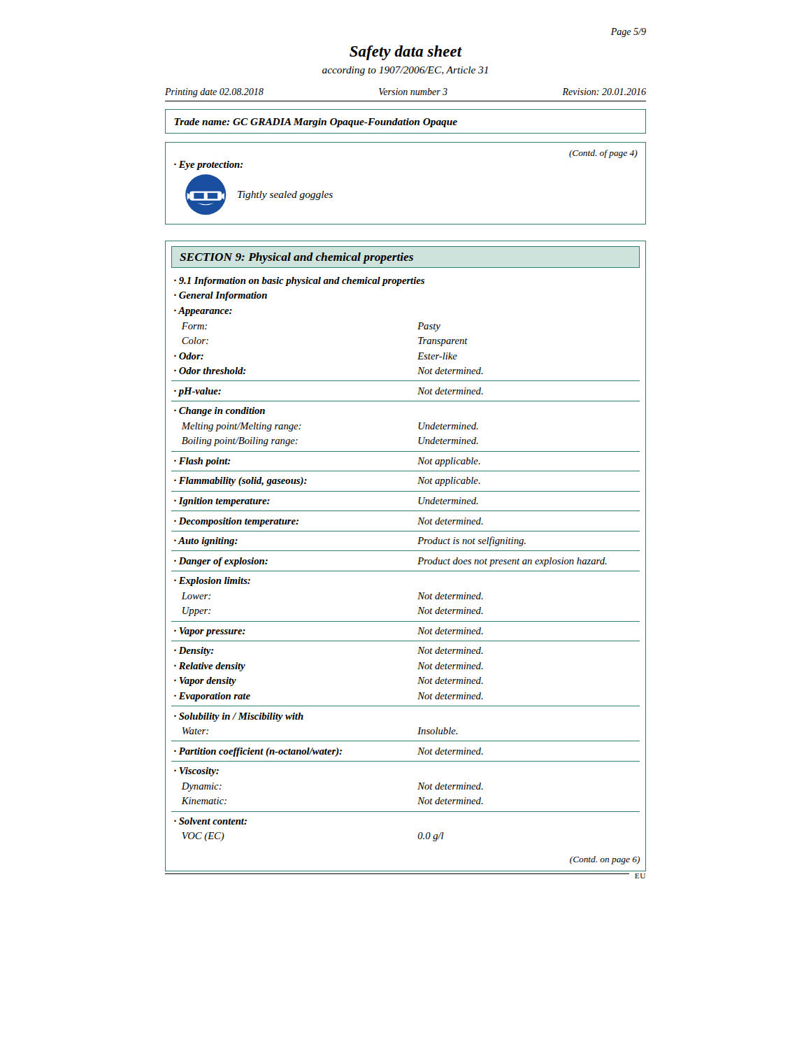Page 5/9
Safety data sheet
according to 1907/2006/EC, Article 31
Printing date 02.08.2018
Version number 3
Revision: 20.01.2016
Trade name: GC GRADIA Margin Opaque-Foundation Opaque
(Contd. of page 4)
· Eye protection:
Tightly sealed goggles
SECTION 9: Physical and chemical properties
| · 9.1 Information on basic physical and chemical properties |
| · General Information |
| · Appearance: | |
| Form: | Pasty |
| Color: | Transparent |
| · Odor: | Ester-like |
| · Odor threshold: | Not determined. |
| · pH-value: | Not determined. |
| · Change in condition | |
| Melting point/Melting range: | Undetermined. |
| Boiling point/Boiling range: | Undetermined. |
| · Flash point: | Not applicable. |
| · Flammability (solid, gaseous): | Not applicable. |
| · Ignition temperature: | Undetermined. |
| · Decomposition temperature: | Not determined. |
| · Auto igniting: | Product is not selfigniting. |
| · Danger of explosion: | Product does not present an explosion hazard. |
| · Explosion limits: | |
| Lower: | Not determined. |
| Upper: | Not determined. |
| · Vapor pressure: | Not determined. |
| · Density: | Not determined. |
| · Relative density | Not determined. |
| · Vapor density | Not determined. |
| · Evaporation rate | Not determined. |
| · Solubility in / Miscibility with | |
| Water: | Insoluble. |
| · Partition coefficient (n-octanol/water): | Not determined. |
| · Viscosity: | |
| Dynamic: | Not determined. |
| Kinematic: | Not determined. |
| · Solvent content: | |
| VOC (EC) | 0.0 g/l |
(Contd. on page 6)
EU